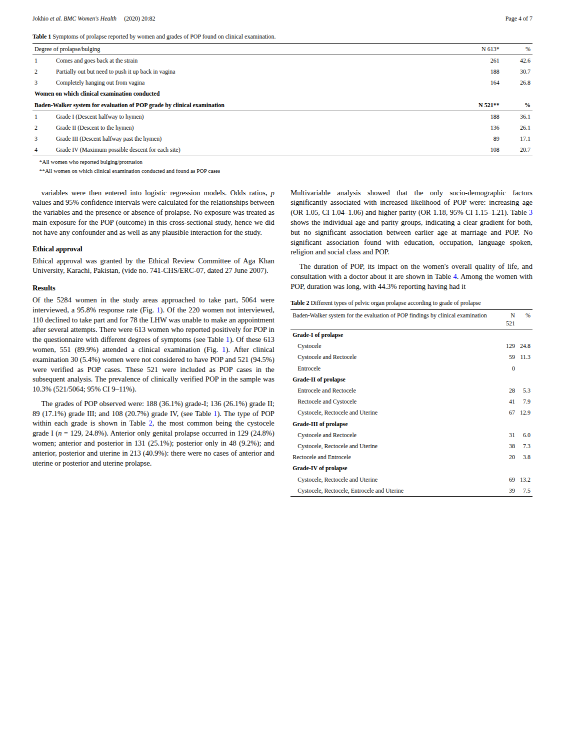Jokhio et al. BMC Women's Health (2020) 20:82
Page 4 of 7
Table 1 Symptoms of prolapse reported by women and grades of POP found on clinical examination.
| Degree of prolapse/bulging | N 613* | % |
| --- | --- | --- |
| 1 | Comes and goes back at the strain | 261 | 42.6 |
| 2 | Partially out but need to push it up back in vagina | 188 | 30.7 |
| 3 | Completely hanging out from vagina | 164 | 26.8 |
| Women on which clinical examination conducted |
| Baden-Walker system for evaluation of POP grade by clinical examination | N 521** | % |
| 1 | Grade I (Descent halfway to hymen) | 188 | 36.1 |
| 2 | Grade II (Descent to the hymen) | 136 | 26.1 |
| 3 | Grade III (Descent halfway past the hymen) | 89 | 17.1 |
| 4 | Grade IV (Maximum possible descent for each site) | 108 | 20.7 |
*All women who reported bulging/protrusion
**All women on which clinical examination conducted and found as POP cases
variables were then entered into logistic regression models. Odds ratios, p values and 95% confidence intervals were calculated for the relationships between the variables and the presence or absence of prolapse. No exposure was treated as main exposure for the POP (outcome) in this cross-sectional study, hence we did not have any confounder and as well as any plausible interaction for the study.
Ethical approval
Ethical approval was granted by the Ethical Review Committee of Aga Khan University, Karachi, Pakistan, (vide no. 741-CHS/ERC-07, dated 27 June 2007).
Results
Of the 5284 women in the study areas approached to take part, 5064 were interviewed, a 95.8% response rate (Fig. 1). Of the 220 women not interviewed, 110 declined to take part and for 78 the LHW was unable to make an appointment after several attempts. There were 613 women who reported positively for POP in the questionnaire with different degrees of symptoms (see Table 1). Of these 613 women, 551 (89.9%) attended a clinical examination (Fig. 1). After clinical examination 30 (5.4%) women were not considered to have POP and 521 (94.5%) were verified as POP cases. These 521 were included as POP cases in the subsequent analysis. The prevalence of clinically verified POP in the sample was 10.3% (521/5064; 95% CI 9–11%).
The grades of POP observed were: 188 (36.1%) grade-I; 136 (26.1%) grade II; 89 (17.1%) grade III; and 108 (20.7%) grade IV, (see Table 1). The type of POP within each grade is shown in Table 2, the most common being the cystocele grade I (n = 129, 24.8%). Anterior only genital prolapse occurred in 129 (24.8%) women; anterior and posterior in 131 (25.1%); posterior only in 48 (9.2%); and anterior, posterior and uterine in 213 (40.9%): there were no cases of anterior and uterine or posterior and uterine prolapse.
Multivariable analysis showed that the only socio-demographic factors significantly associated with increased likelihood of POP were: increasing age (OR 1.05, CI 1.04–1.06) and higher parity (OR 1.18, 95% CI 1.15–1.21). Table 3 shows the individual age and parity groups, indicating a clear gradient for both, but no significant association between earlier age at marriage and POP. No significant association found with education, occupation, language spoken, religion and social class and POP.
The duration of POP, its impact on the women's overall quality of life, and consultation with a doctor about it are shown in Table 4. Among the women with POP, duration was long, with 44.3% reporting having had it
Table 2 Different types of pelvic organ prolapse according to grade of prolapse
| Baden-Walker system for the evaluation of POP findings by clinical examination | N 521 | % |
| --- | --- | --- |
| Grade-I of prolapse |
| Cystocele | 129 | 24.8 |
| Cystocele and Rectocele | 59 | 11.3 |
| Entrocele | 0 | |
| Grade-II of prolapse |
| Entrocele and Rectocele | 28 | 5.3 |
| Rectocele and Cystocele | 41 | 7.9 |
| Cystocele, Rectocele and Uterine | 67 | 12.9 |
| Grade-III of prolapse |
| Cystocele and Rectocele | 31 | 6.0 |
| Cystocele, Rectocele and Uterine | 38 | 7.3 |
| Rectocele and Entrocele | 20 | 3.8 |
| Grade-IV of prolapse |
| Cystocele, Rectocele and Uterine | 69 | 13.2 |
| Cystocele, Rectocele, Entrocele and Uterine | 39 | 7.5 |